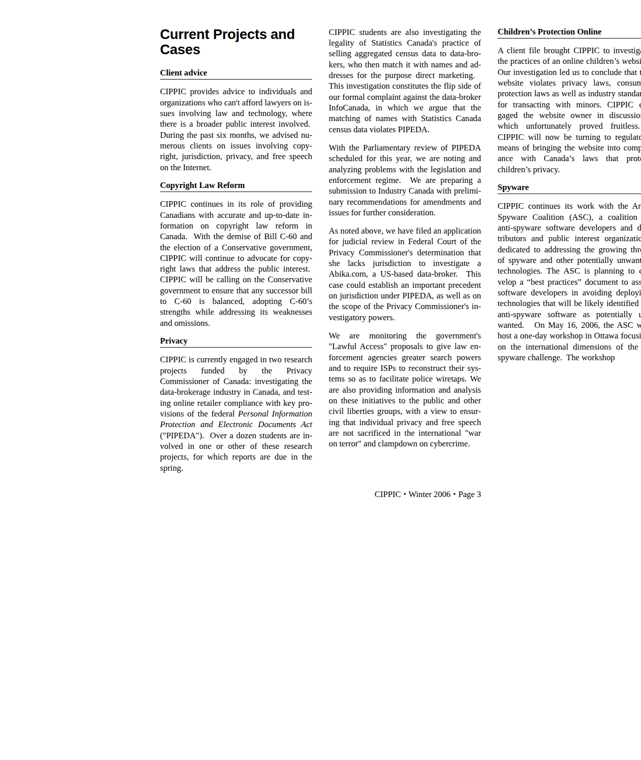Current Projects and Cases
Client advice
CIPPIC provides advice to individuals and organizations who can't afford lawyers on issues involving law and technology, where there is a broader public interest involved. During the past six months, we advised numerous clients on issues involving copyright, jurisdiction, privacy, and free speech on the Internet.
Copyright Law Reform
CIPPIC continues in its role of providing Canadians with accurate and up-to-date information on copyright law reform in Canada. With the demise of Bill C-60 and the election of a Conservative government, CIPPIC will continue to advocate for copyright laws that address the public interest. CIPPIC will be calling on the Conservative government to ensure that any successor bill to C-60 is balanced, adopting C-60’s strengths while addressing its weaknesses and omissions.
Privacy
CIPPIC is currently engaged in two research projects funded by the Privacy Commissioner of Canada: investigating the data-brokerage industry in Canada, and testing online retailer compliance with key provisions of the federal Personal Information Protection and Electronic Documents Act ("PIPEDA"). Over a dozen students are involved in one or other of these research projects, for which reports are due in the spring.
CIPPIC students are also investigating the legality of Statistics Canada's practice of selling aggregated census data to data-brokers, who then match it with names and addresses for the purpose direct marketing. This investigation constitutes the flip side of our formal complaint against the data-broker InfoCanada, in which we argue that the matching of names with Statistics Canada census data violates PIPEDA.
With the Parliamentary review of PIPEDA scheduled for this year, we are noting and analyzing problems with the legislation and enforcement regime. We are preparing a submission to Industry Canada with preliminary recommendations for amendments and issues for further consideration.
As noted above, we have filed an application for judicial review in Federal Court of the Privacy Commissioner's determination that she lacks jurisdiction to investigate a Abika.com, a US-based data-broker. This case could establish an important precedent on jurisdiction under PIPEDA, as well as on the scope of the Privacy Commissioner's investigatory powers.
We are monitoring the government's "Lawful Access" proposals to give law enforcement agencies greater search powers and to require ISPs to reconstruct their systems so as to facilitate police wiretaps. We are also providing information and analysis on these initiatives to the public and other civil liberties groups, with a view to ensuring that individual privacy and free speech are not sacrificed in the international "war on terror" and clampdown on cybercrime.
Children’s Protection Online
A client file brought CIPPIC to investigate the practices of an online children’s website. Our investigation led us to conclude that the website violates privacy laws, consumer protection laws as well as industry standards for transacting with minors. CIPPIC engaged the website owner in discussions, which unfortunately proved fruitless. CIPPIC will now be turning to regulatory means of bringing the website into compliance with Canada’s laws that protect children’s privacy.
Spyware
CIPPIC continues its work with the Anti-Spyware Coalition (ASC), a coalition of anti-spyware software developers and distributors and public interest organizations dedicated to addressing the growing threat of spyware and other potentially unwanted technologies. The ASC is planning to develop a “best practices” document to assist software developers in avoiding deploying technologies that will be likely identified by anti-spyware software as potentially unwanted. On May 16, 2006, the ASC will host a one-day workshop in Ottawa focusing on the international dimensions of the of spyware challenge. The workshop
CIPPIC • Winter 2006 • Page 3